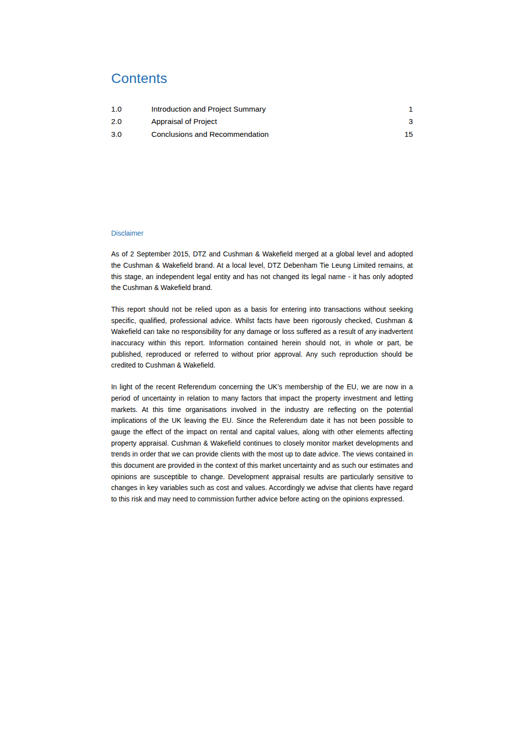Contents
| 1.0 | Introduction and Project Summary | 1 |
| 2.0 | Appraisal of Project | 3 |
| 3.0 | Conclusions and Recommendation | 15 |
Disclaimer
As of 2 September 2015, DTZ and Cushman & Wakefield merged at a global level and adopted the Cushman & Wakefield brand. At a local level, DTZ Debenham Tie Leung Limited remains, at this stage, an independent legal entity and has not changed its legal name - it has only adopted the Cushman & Wakefield brand.
This report should not be relied upon as a basis for entering into transactions without seeking specific, qualified, professional advice. Whilst facts have been rigorously checked, Cushman & Wakefield can take no responsibility for any damage or loss suffered as a result of any inadvertent inaccuracy within this report. Information contained herein should not, in whole or part, be published, reproduced or referred to without prior approval. Any such reproduction should be credited to Cushman & Wakefield.
In light of the recent Referendum concerning the UK’s membership of the EU, we are now in a period of uncertainty in relation to many factors that impact the property investment and letting markets. At this time organisations involved in the industry are reflecting on the potential implications of the UK leaving the EU. Since the Referendum date it has not been possible to gauge the effect of the impact on rental and capital values, along with other elements affecting property appraisal. Cushman & Wakefield continues to closely monitor market developments and trends in order that we can provide clients with the most up to date advice. The views contained in this document are provided in the context of this market uncertainty and as such our estimates and opinions are susceptible to change. Development appraisal results are particularly sensitive to changes in key variables such as cost and values. Accordingly we advise that clients have regard to this risk and may need to commission further advice before acting on the opinions expressed.